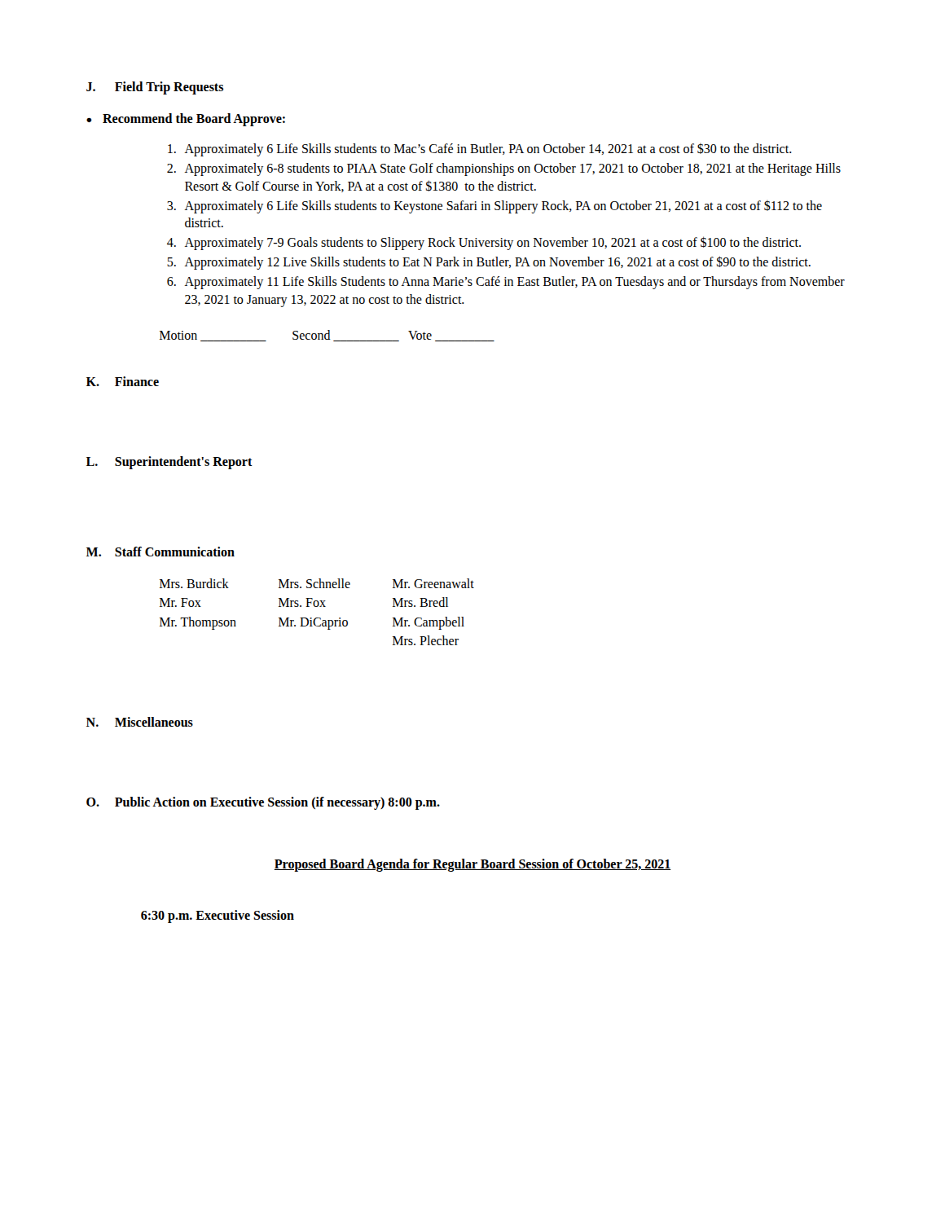J. Field Trip Requests
● Recommend the Board Approve:
Approximately 6 Life Skills students to Mac’s Café in Butler, PA on October 14, 2021 at a cost of $30 to the district.
Approximately 6-8 students to PIAA State Golf championships on October 17, 2021 to October 18, 2021 at the Heritage Hills Resort & Golf Course in York, PA at a cost of $1380 to the district.
Approximately 6 Life Skills students to Keystone Safari in Slippery Rock, PA on October 21, 2021 at a cost of $112 to the district.
Approximately 7-9 Goals students to Slippery Rock University on November 10, 2021 at a cost of $100 to the district.
Approximately 12 Live Skills students to Eat N Park in Butler, PA on November 16, 2021 at a cost of $90 to the district.
Approximately 11 Life Skills Students to Anna Marie’s Café in East Butler, PA on Tuesdays and or Thursdays from November 23, 2021 to January 13, 2022 at no cost to the district.
Motion __________ Second __________ Vote _________
K. Finance
L. Superintendent's Report
M. Staff Communication
| Mrs. Burdick | Mrs. Schnelle | Mr. Greenawalt |
| Mr. Fox | Mrs. Fox | Mrs. Bredl |
| Mr. Thompson | Mr. DiCaprio | Mr. Campbell |
| | | Mrs. Plecher |
N. Miscellaneous
O. Public Action on Executive Session (if necessary) 8:00 p.m.
Proposed Board Agenda for Regular Board Session of October 25, 2021
6:30 p.m. Executive Session